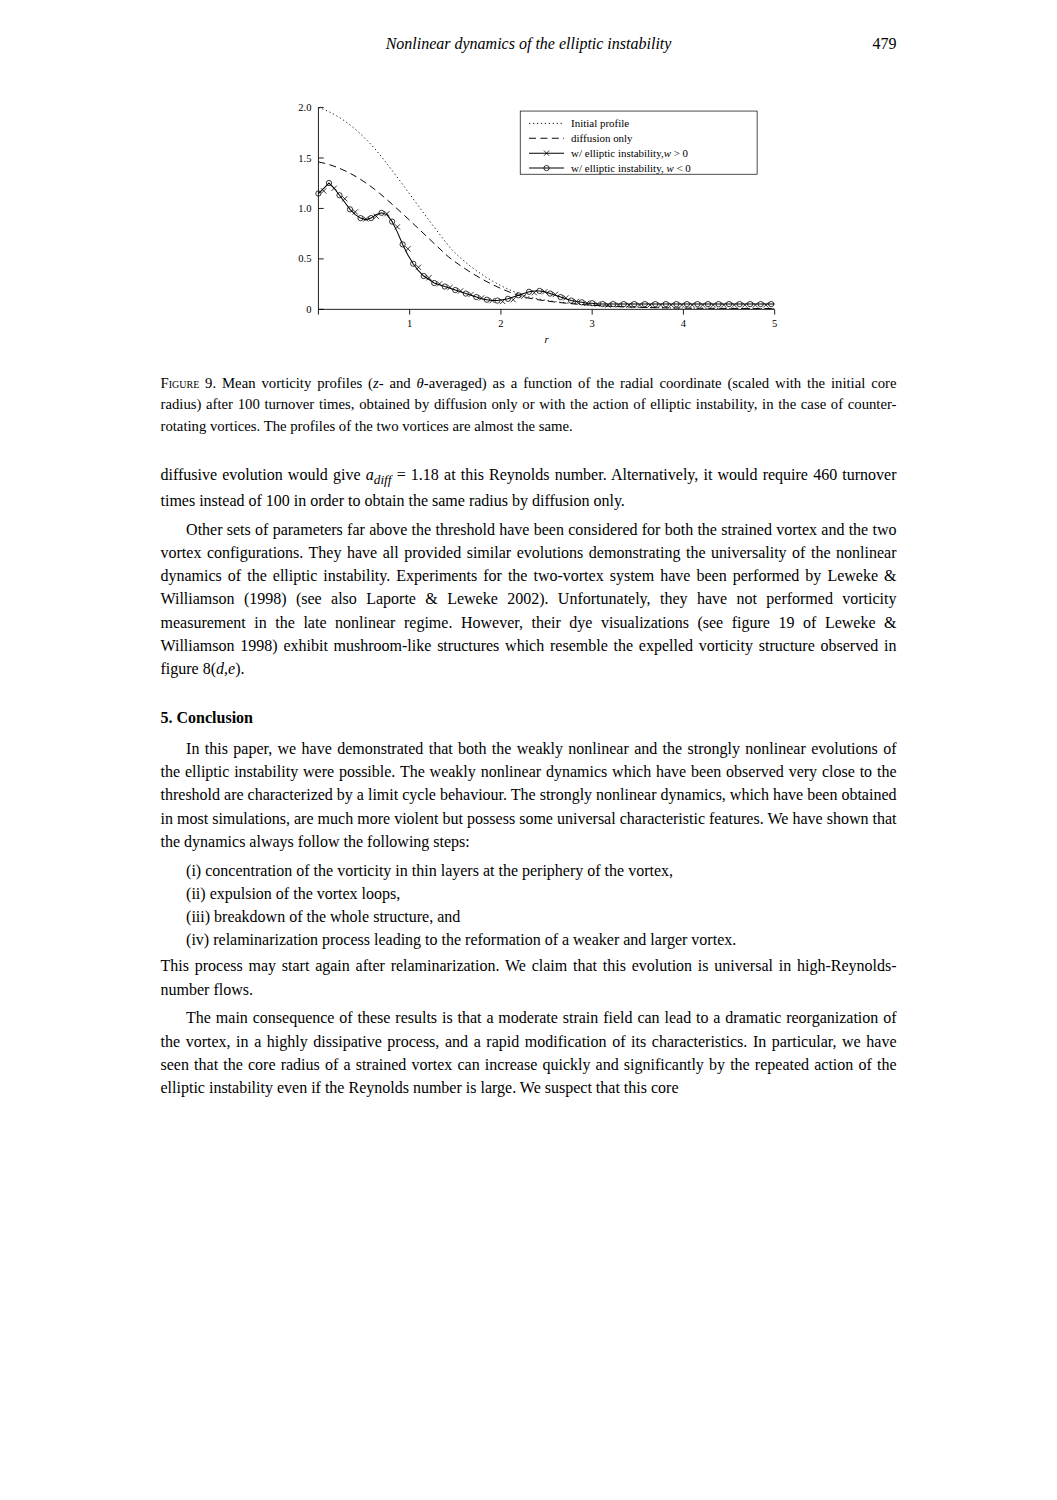Nonlinear dynamics of the elliptic instability 479
2.0 1.5 1.0 0.5 0 1 2 3 4 5 r Initial profile diffusion only w/ elliptic instability,w > 0 w/ elliptic instability, w < 0
Figure 9. Mean vorticity profiles (z- and θ-averaged) as a function of the radial coordinate (scaled with the initial core radius) after 100 turnover times, obtained by diffusion only or with the action of elliptic instability, in the case of counter-rotating vortices. The profiles of the two vortices are almost the same.
diffusive evolution would give adiff = 1.18 at this Reynolds number. Alternatively, it would require 460 turnover times instead of 100 in order to obtain the same radius by diffusion only.
Other sets of parameters far above the threshold have been considered for both the strained vortex and the two vortex configurations. They have all provided similar evolutions demonstrating the universality of the nonlinear dynamics of the elliptic instability. Experiments for the two-vortex system have been performed by Leweke & Williamson (1998) (see also Laporte & Leweke 2002). Unfortunately, they have not performed vorticity measurement in the late nonlinear regime. However, their dye visualizations (see figure 19 of Leweke & Williamson 1998) exhibit mushroom-like structures which resemble the expelled vorticity structure observed in figure 8(d,e).
5. Conclusion
In this paper, we have demonstrated that both the weakly nonlinear and the strongly nonlinear evolutions of the elliptic instability were possible. The weakly nonlinear dynamics which have been observed very close to the threshold are characterized by a limit cycle behaviour. The strongly nonlinear dynamics, which have been obtained in most simulations, are much more violent but possess some universal characteristic features. We have shown that the dynamics always follow the following steps:
(i) concentration of the vorticity in thin layers at the periphery of the vortex,
(ii) expulsion of the vortex loops,
(iii) breakdown of the whole structure, and
(iv) relaminarization process leading to the reformation of a weaker and larger vortex.
This process may start again after relaminarization. We claim that this evolution is universal in high-Reynolds-number flows.
The main consequence of these results is that a moderate strain field can lead to a dramatic reorganization of the vortex, in a highly dissipative process, and a rapid modification of its characteristics. In particular, we have seen that the core radius of a strained vortex can increase quickly and significantly by the repeated action of the elliptic instability even if the Reynolds number is large. We suspect that this core